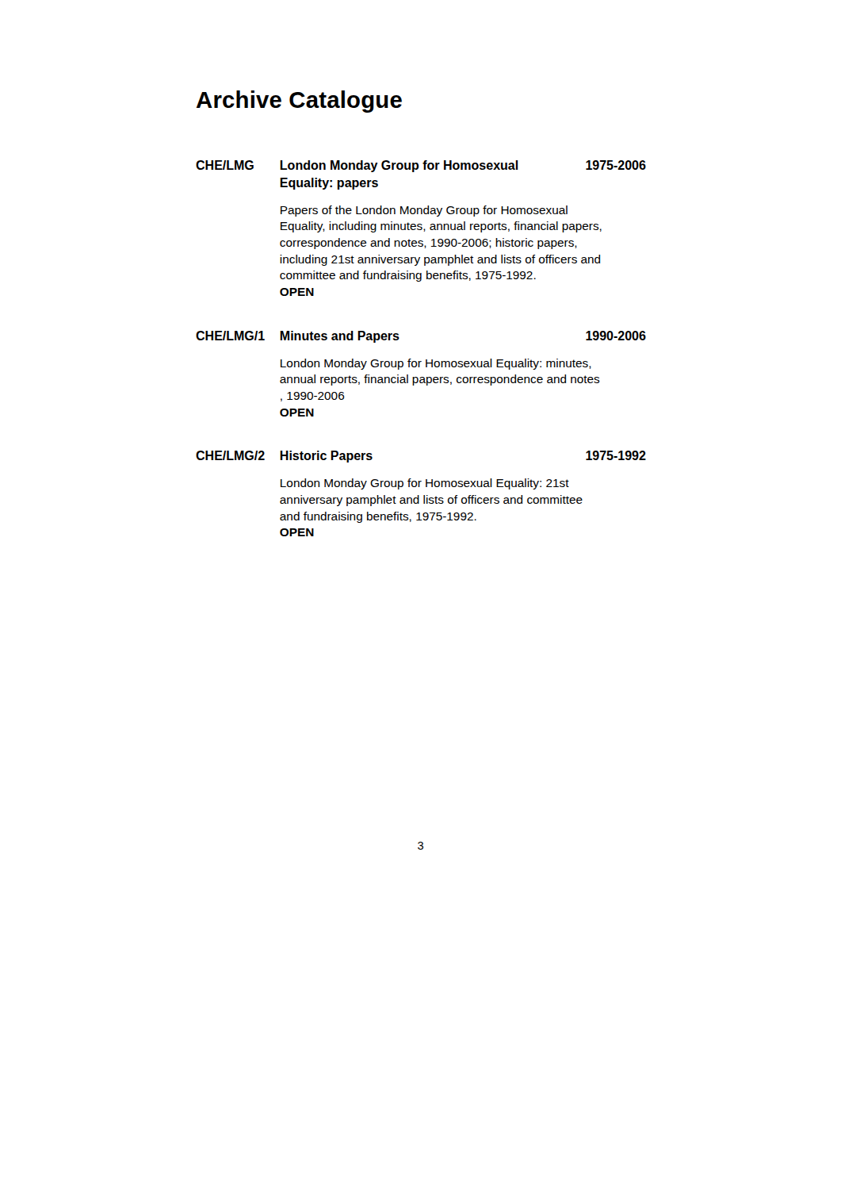Archive Catalogue
CHE/LMG
London Monday Group for Homosexual Equality: papers
1975-2006
Papers of the London Monday Group for Homosexual Equality, including minutes, annual reports, financial papers, correspondence and notes, 1990-2006; historic papers, including 21st anniversary pamphlet and lists of officers and committee and fundraising benefits, 1975-1992.
OPEN
CHE/LMG/1
Minutes and Papers
1990-2006
London Monday Group for Homosexual Equality: minutes, annual reports, financial papers, correspondence and notes , 1990-2006
OPEN
CHE/LMG/2
Historic Papers
1975-1992
London Monday Group for Homosexual Equality: 21st anniversary pamphlet and lists of officers and committee and fundraising benefits, 1975-1992.
OPEN
3